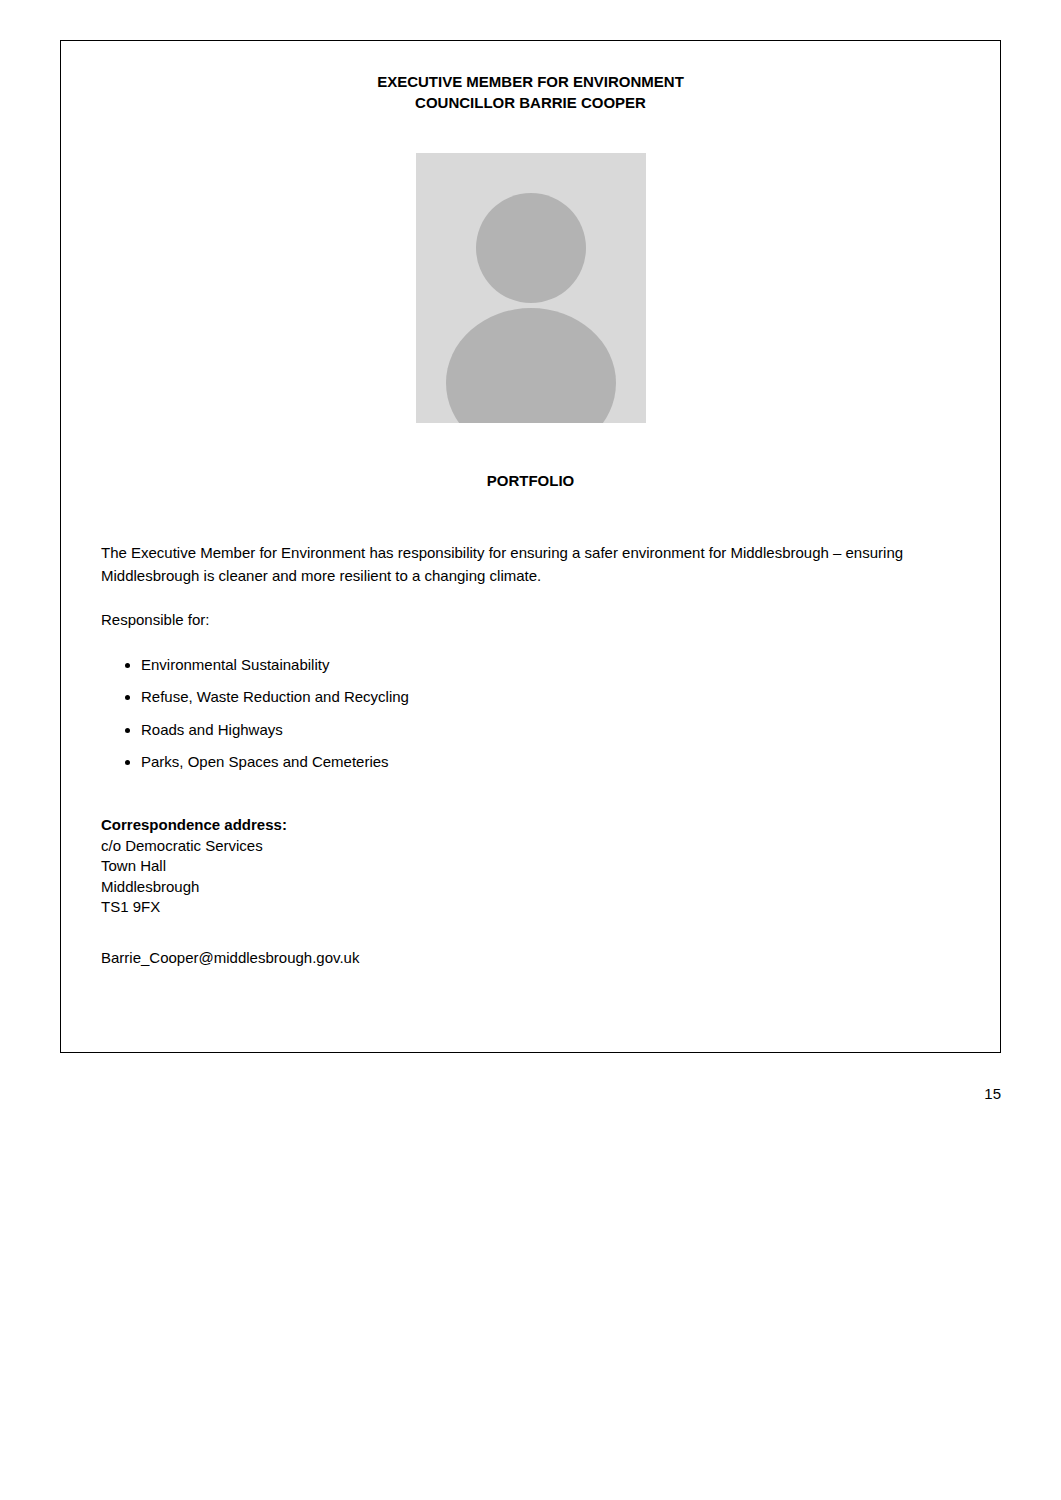EXECUTIVE MEMBER FOR ENVIRONMENT
COUNCILLOR BARRIE COOPER
PORTFOLIO
The Executive Member for Environment has responsibility for ensuring a safer environment for Middlesbrough – ensuring Middlesbrough is cleaner and more resilient to a changing climate.
Responsible for:
Environmental Sustainability
Refuse, Waste Reduction and Recycling
Roads and Highways
Parks, Open Spaces and Cemeteries
Correspondence address:
c/o Democratic Services
Town Hall
Middlesbrough
TS1 9FX
Barrie_Cooper@middlesbrough.gov.uk
15